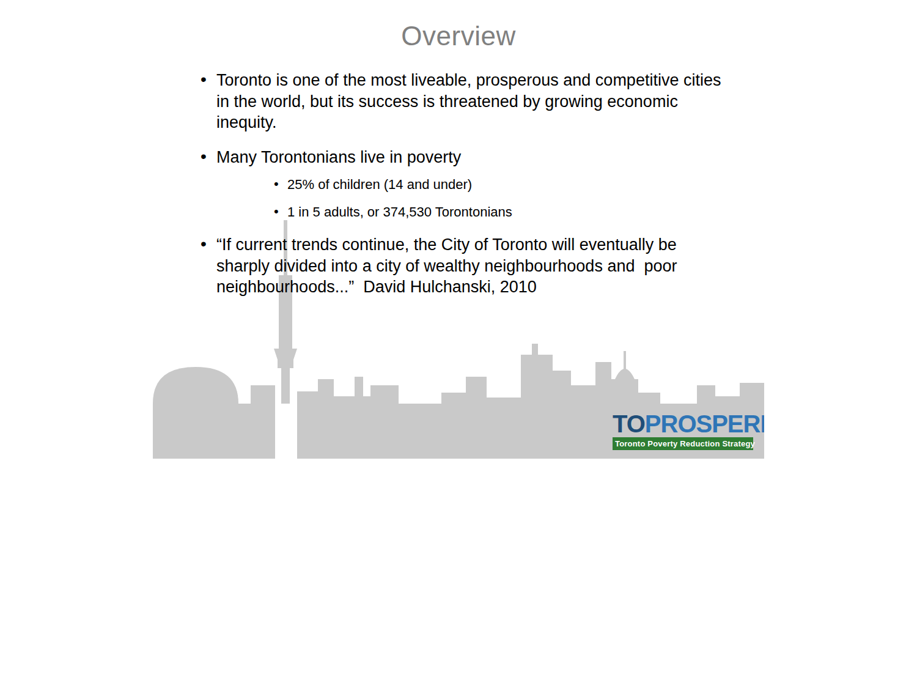Overview
Toronto is one of the most liveable, prosperous and competitive cities in the world, but its success is threatened by growing economic inequity.
Many Torontonians live in poverty
25% of children (14 and under)
1 in 5 adults, or 374,530 Torontonians
“If current trends continue, the City of Toronto will eventually be sharply divided into a city of wealthy neighbourhoods and poor neighbourhoods...” David Hulchanski, 2010
TO PROSPERITY
Toronto Poverty Reduction Strategy